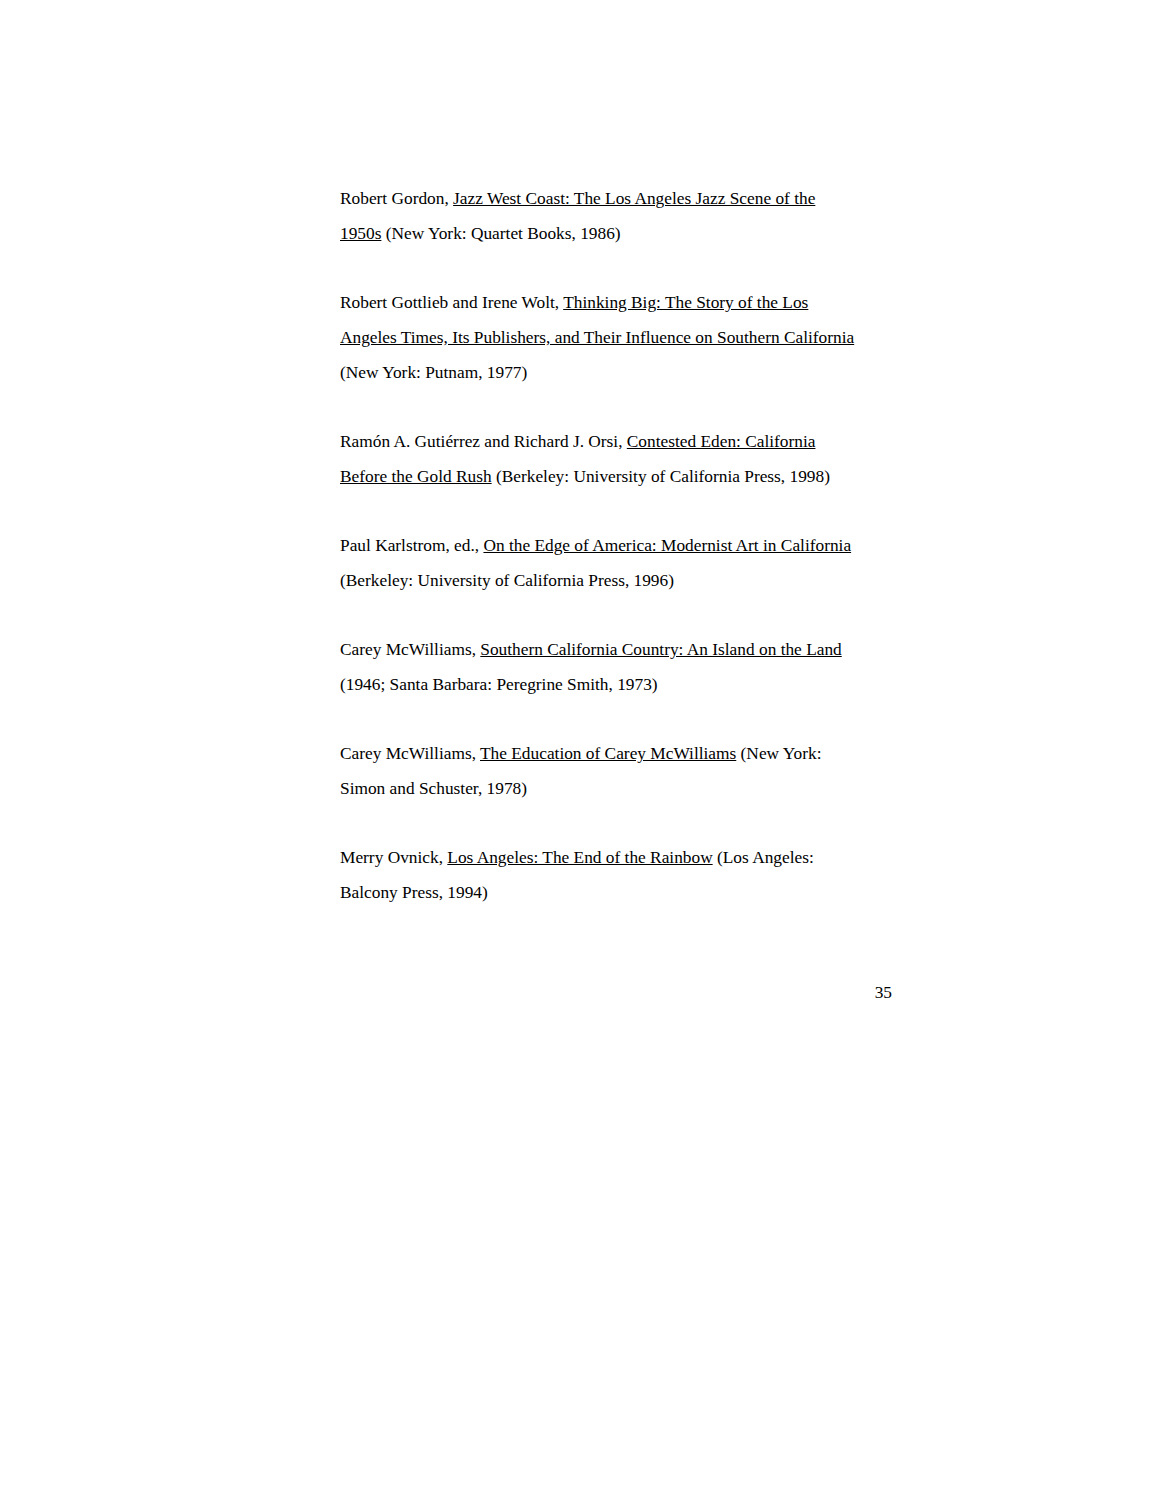Robert Gordon, Jazz West Coast: The Los Angeles Jazz Scene of the 1950s (New York: Quartet Books, 1986)
Robert Gottlieb and Irene Wolt, Thinking Big: The Story of the Los Angeles Times, Its Publishers, and Their Influence on Southern California (New York: Putnam, 1977)
Ramón A. Gutiérrez and Richard J. Orsi, Contested Eden: California Before the Gold Rush (Berkeley: University of California Press, 1998)
Paul Karlstrom, ed., On the Edge of America: Modernist Art in California (Berkeley: University of California Press, 1996)
Carey McWilliams, Southern California Country: An Island on the Land (1946; Santa Barbara: Peregrine Smith, 1973)
Carey McWilliams, The Education of Carey McWilliams (New York: Simon and Schuster, 1978)
Merry Ovnick, Los Angeles: The End of the Rainbow (Los Angeles: Balcony Press, 1994)
35